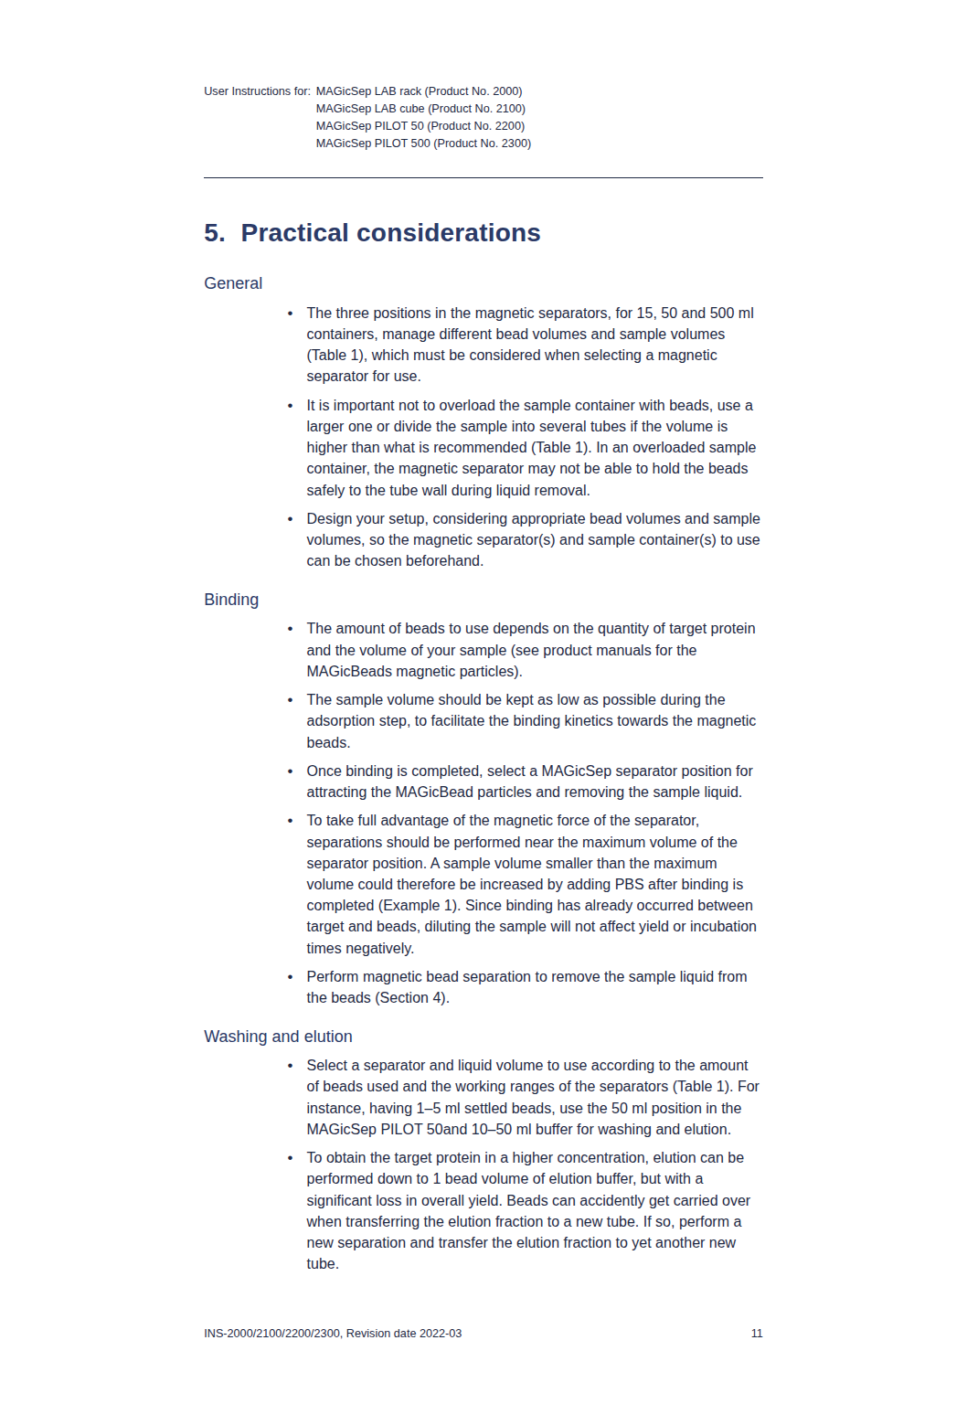| User Instructions for: | MAGicSep LAB rack (Product No. 2000) |
| | MAGicSep LAB cube (Product No. 2100) |
| | MAGicSep PILOT 50 (Product No. 2200) |
| | MAGicSep PILOT 500 (Product No. 2300) |
5. Practical considerations
General
The three positions in the magnetic separators, for 15, 50 and 500 ml containers, manage different bead volumes and sample volumes (Table 1), which must be considered when selecting a magnetic separator for use.
It is important not to overload the sample container with beads, use a larger one or divide the sample into several tubes if the volume is higher than what is recommended (Table 1). In an overloaded sample container, the magnetic separator may not be able to hold the beads safely to the tube wall during liquid removal.
Design your setup, considering appropriate bead volumes and sample volumes, so the magnetic separator(s) and sample container(s) to use can be chosen beforehand.
Binding
The amount of beads to use depends on the quantity of target protein and the volume of your sample (see product manuals for the MAGicBeads magnetic particles).
The sample volume should be kept as low as possible during the adsorption step, to facilitate the binding kinetics towards the magnetic beads.
Once binding is completed, select a MAGicSep separator position for attracting the MAGicBead particles and removing the sample liquid.
To take full advantage of the magnetic force of the separator, separations should be performed near the maximum volume of the separator position. A sample volume smaller than the maximum volume could therefore be increased by adding PBS after binding is completed (Example 1). Since binding has already occurred between target and beads, diluting the sample will not affect yield or incubation times negatively.
Perform magnetic bead separation to remove the sample liquid from the beads (Section 4).
Washing and elution
Select a separator and liquid volume to use according to the amount of beads used and the working ranges of the separators (Table 1). For instance, having 1–5 ml settled beads, use the 50 ml position in the MAGicSep PILOT 50and 10–50 ml buffer for washing and elution.
To obtain the target protein in a higher concentration, elution can be performed down to 1 bead volume of elution buffer, but with a significant loss in overall yield. Beads can accidently get carried over when transferring the elution fraction to a new tube. If so, perform a new separation and transfer the elution fraction to yet another new tube.
INS-2000/2100/2200/2300, Revision date 2022-03 11